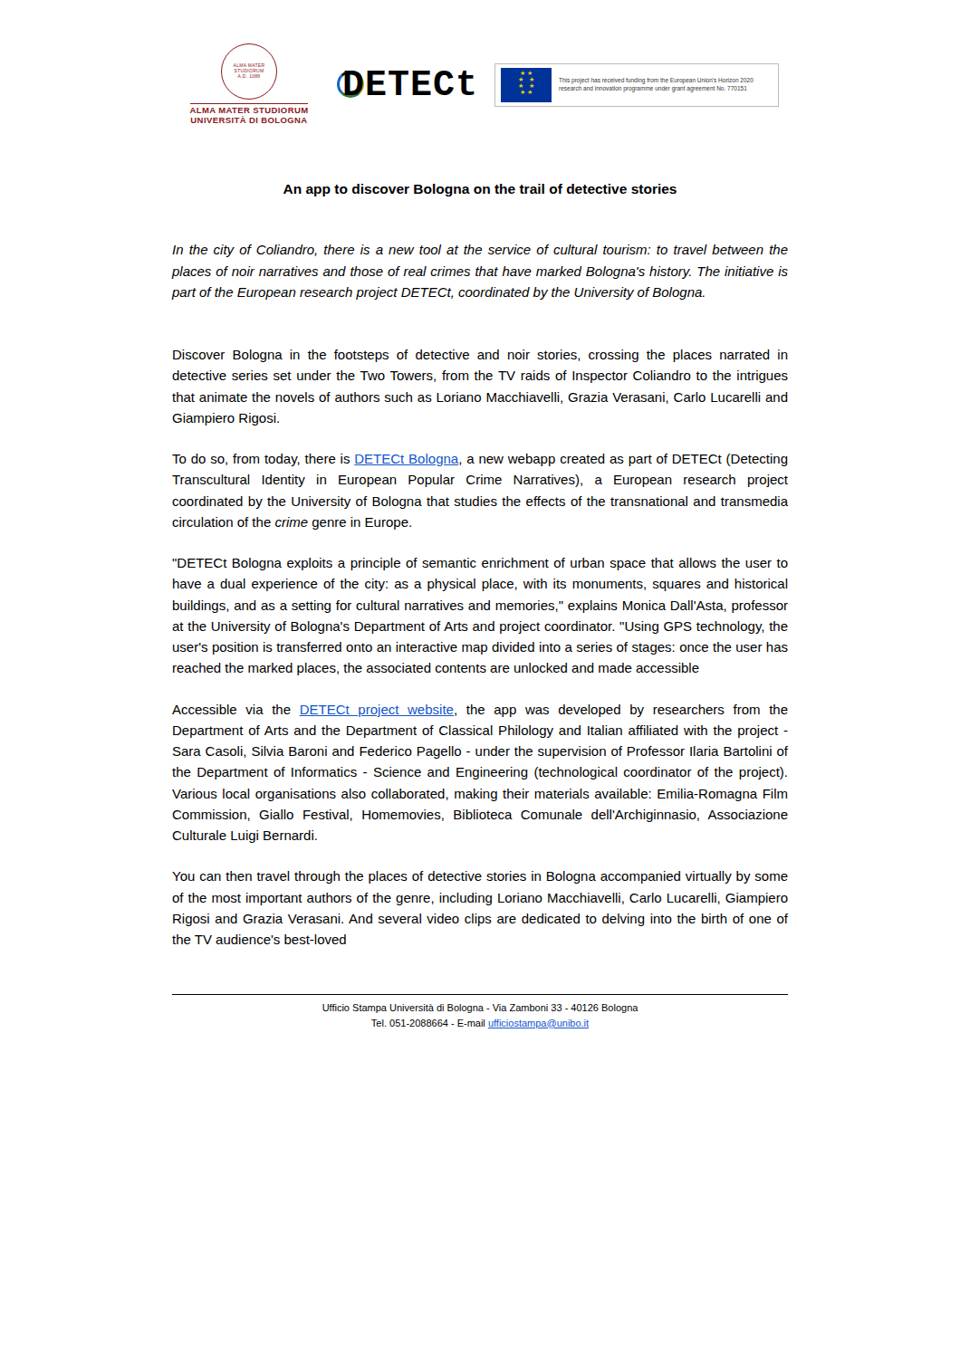ALMA MATER
STUDIORUM
A.D. 1088
ALMA MATER STUDIORUM
UNIVERSITÀ DI BOLOGNA
DETECt
★ ★
★ ★
★ ★
★ ★
This project has received funding from the European Union's Horizon 2020 research and innovation programme under grant agreement No. 770151
An app to discover Bologna on the trail of detective stories
In the city of Coliandro, there is a new tool at the service of cultural tourism: to travel between the places of noir narratives and those of real crimes that have marked Bologna's history. The initiative is part of the European research project DETECt, coordinated by the University of Bologna.
Discover Bologna in the footsteps of detective and noir stories, crossing the places narrated in detective series set under the Two Towers, from the TV raids of Inspector Coliandro to the intrigues that animate the novels of authors such as Loriano Macchiavelli, Grazia Verasani, Carlo Lucarelli and Giampiero Rigosi.
To do so, from today, there is DETECt Bologna, a new webapp created as part of DETECt (Detecting Transcultural Identity in European Popular Crime Narratives), a European research project coordinated by the University of Bologna that studies the effects of the transnational and transmedia circulation of the crime genre in Europe.
"DETECt Bologna exploits a principle of semantic enrichment of urban space that allows the user to have a dual experience of the city: as a physical place, with its monuments, squares and historical buildings, and as a setting for cultural narratives and memories," explains Monica Dall'Asta, professor at the University of Bologna's Department of Arts and project coordinator. "Using GPS technology, the user's position is transferred onto an interactive map divided into a series of stages: once the user has reached the marked places, the associated contents are unlocked and made accessible
Accessible via the DETECt project website, the app was developed by researchers from the Department of Arts and the Department of Classical Philology and Italian affiliated with the project - Sara Casoli, Silvia Baroni and Federico Pagello - under the supervision of Professor Ilaria Bartolini of the Department of Informatics - Science and Engineering (technological coordinator of the project). Various local organisations also collaborated, making their materials available: Emilia-Romagna Film Commission, Giallo Festival, Homemovies, Biblioteca Comunale dell'Archiginnasio, Associazione Culturale Luigi Bernardi.
You can then travel through the places of detective stories in Bologna accompanied virtually by some of the most important authors of the genre, including Loriano Macchiavelli, Carlo Lucarelli, Giampiero Rigosi and Grazia Verasani. And several video clips are dedicated to delving into the birth of one of the TV audience's best-loved
Ufficio Stampa Università di Bologna - Via Zamboni 33 - 40126 Bologna
Tel. 051-2088664 - E-mail ufficiostampa@unibo.it